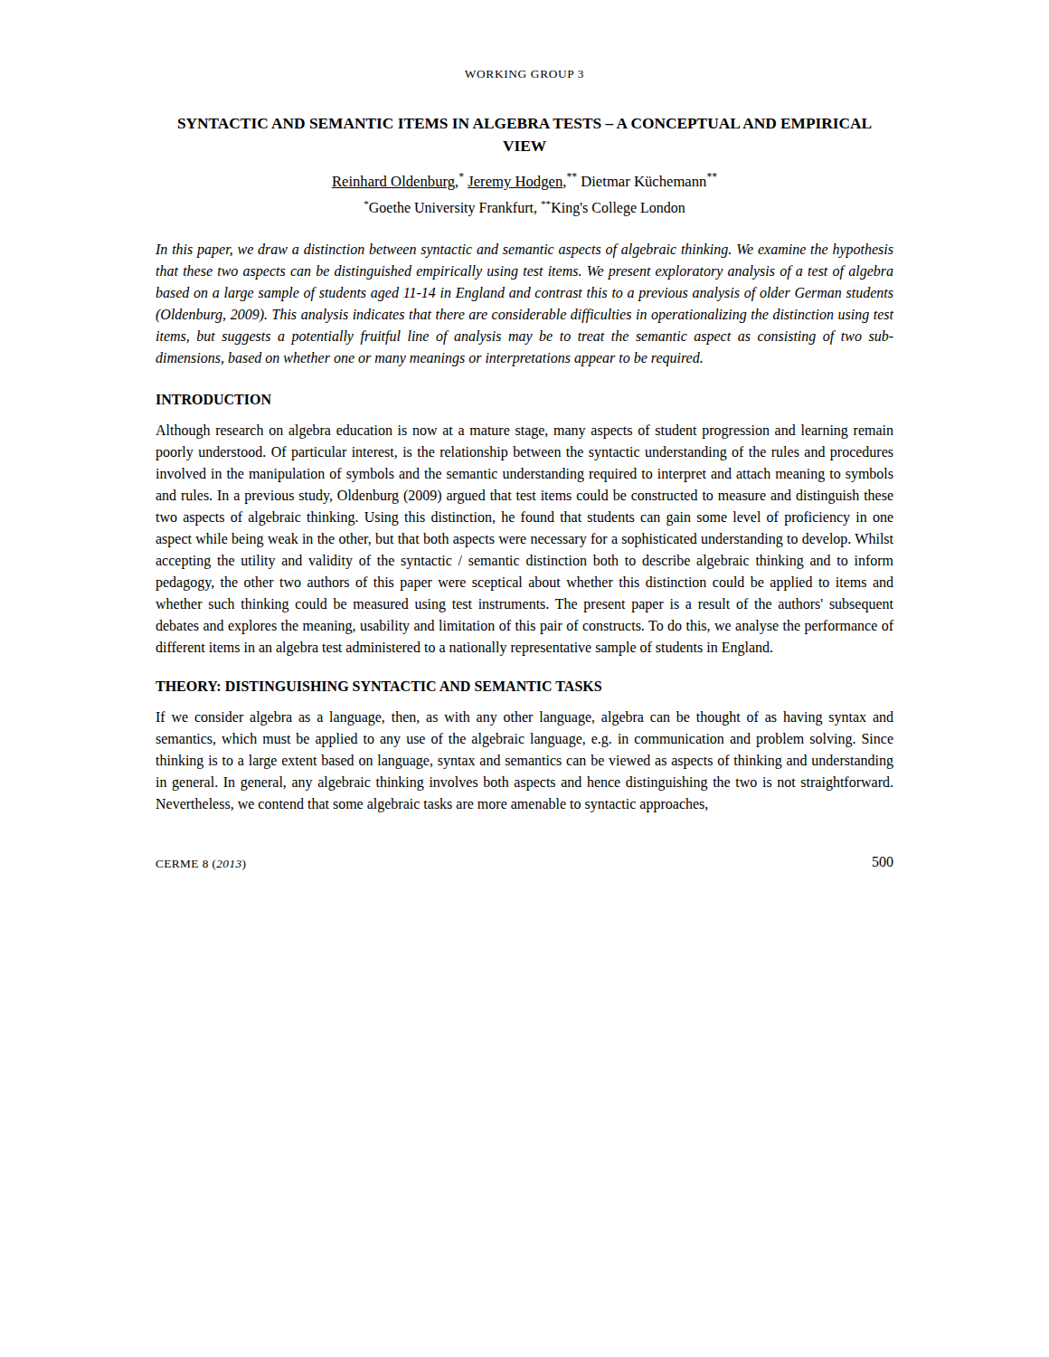WORKING GROUP 3
Syntactic and Semantic Items in Algebra Tests – A Conceptual and Empirical View
Reinhard Oldenburg,* Jeremy Hodgen,** Dietmar Küchemann**
*Goethe University Frankfurt, **King's College London
In this paper, we draw a distinction between syntactic and semantic aspects of algebraic thinking. We examine the hypothesis that these two aspects can be distinguished empirically using test items. We present exploratory analysis of a test of algebra based on a large sample of students aged 11-14 in England and contrast this to a previous analysis of older German students (Oldenburg, 2009). This analysis indicates that there are considerable difficulties in operationalizing the distinction using test items, but suggests a potentially fruitful line of analysis may be to treat the semantic aspect as consisting of two sub-dimensions, based on whether one or many meanings or interpretations appear to be required.
Introduction
Although research on algebra education is now at a mature stage, many aspects of student progression and learning remain poorly understood. Of particular interest, is the relationship between the syntactic understanding of the rules and procedures involved in the manipulation of symbols and the semantic understanding required to interpret and attach meaning to symbols and rules. In a previous study, Oldenburg (2009) argued that test items could be constructed to measure and distinguish these two aspects of algebraic thinking. Using this distinction, he found that students can gain some level of proficiency in one aspect while being weak in the other, but that both aspects were necessary for a sophisticated understanding to develop. Whilst accepting the utility and validity of the syntactic / semantic distinction both to describe algebraic thinking and to inform pedagogy, the other two authors of this paper were sceptical about whether this distinction could be applied to items and whether such thinking could be measured using test instruments. The present paper is a result of the authors' subsequent debates and explores the meaning, usability and limitation of this pair of constructs. To do this, we analyse the performance of different items in an algebra test administered to a nationally representative sample of students in England.
Theory: Distinguishing Syntactic and Semantic Tasks
If we consider algebra as a language, then, as with any other language, algebra can be thought of as having syntax and semantics, which must be applied to any use of the algebraic language, e.g. in communication and problem solving. Since thinking is to a large extent based on language, syntax and semantics can be viewed as aspects of thinking and understanding in general. In general, any algebraic thinking involves both aspects and hence distinguishing the two is not straightforward. Nevertheless, we contend that some algebraic tasks are more amenable to syntactic approaches,
CERME 8 (2013)
500